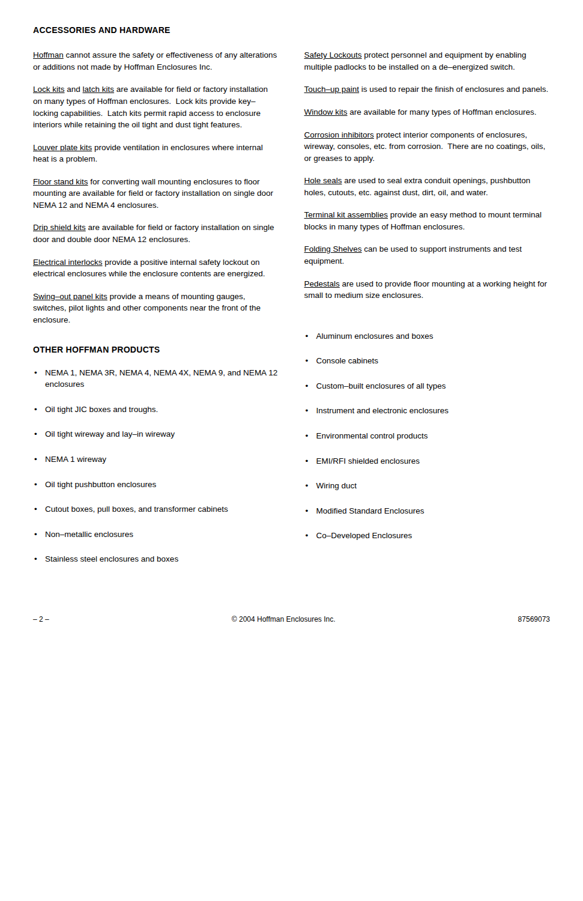ACCESSORIES AND HARDWARE
Hoffman cannot assure the safety or effectiveness of any alterations or additions not made by Hoffman Enclosures Inc.
Lock kits and latch kits are available for field or factory installation on many types of Hoffman enclosures. Lock kits provide key–locking capabilities. Latch kits permit rapid access to enclosure interiors while retaining the oil tight and dust tight features.
Louver plate kits provide ventilation in enclosures where internal heat is a problem.
Floor stand kits for converting wall mounting enclosures to floor mounting are available for field or factory installation on single door NEMA 12 and NEMA 4 enclosures.
Drip shield kits are available for field or factory installation on single door and double door NEMA 12 enclosures.
Electrical interlocks provide a positive internal safety lockout on electrical enclosures while the enclosure contents are energized.
Swing–out panel kits provide a means of mounting gauges, switches, pilot lights and other components near the front of the enclosure.
OTHER HOFFMAN PRODUCTS
NEMA 1, NEMA 3R, NEMA 4, NEMA 4X, NEMA 9, and NEMA 12 enclosures
Oil tight JIC boxes and troughs.
Oil tight wireway and lay–in wireway
NEMA 1 wireway
Oil tight pushbutton enclosures
Cutout boxes, pull boxes, and transformer cabinets
Non–metallic enclosures
Stainless steel enclosures and boxes
Safety Lockouts protect personnel and equipment by enabling multiple padlocks to be installed on a de–energized switch.
Touch–up paint is used to repair the finish of enclosures and panels.
Window kits are available for many types of Hoffman enclosures.
Corrosion inhibitors protect interior components of enclosures, wireway, consoles, etc. from corrosion. There are no coatings, oils, or greases to apply.
Hole seals are used to seal extra conduit openings, pushbutton holes, cutouts, etc. against dust, dirt, oil, and water.
Terminal kit assemblies provide an easy method to mount terminal blocks in many types of Hoffman enclosures.
Folding Shelves can be used to support instruments and test equipment.
Pedestals are used to provide floor mounting at a working height for small to medium size enclosures.
Aluminum enclosures and boxes
Console cabinets
Custom–built enclosures of all types
Instrument and electronic enclosures
Environmental control products
EMI/RFI shielded enclosures
Wiring duct
Modified Standard Enclosures
Co–Developed Enclosures
– 2 – © 2004 Hoffman Enclosures Inc. 87569073